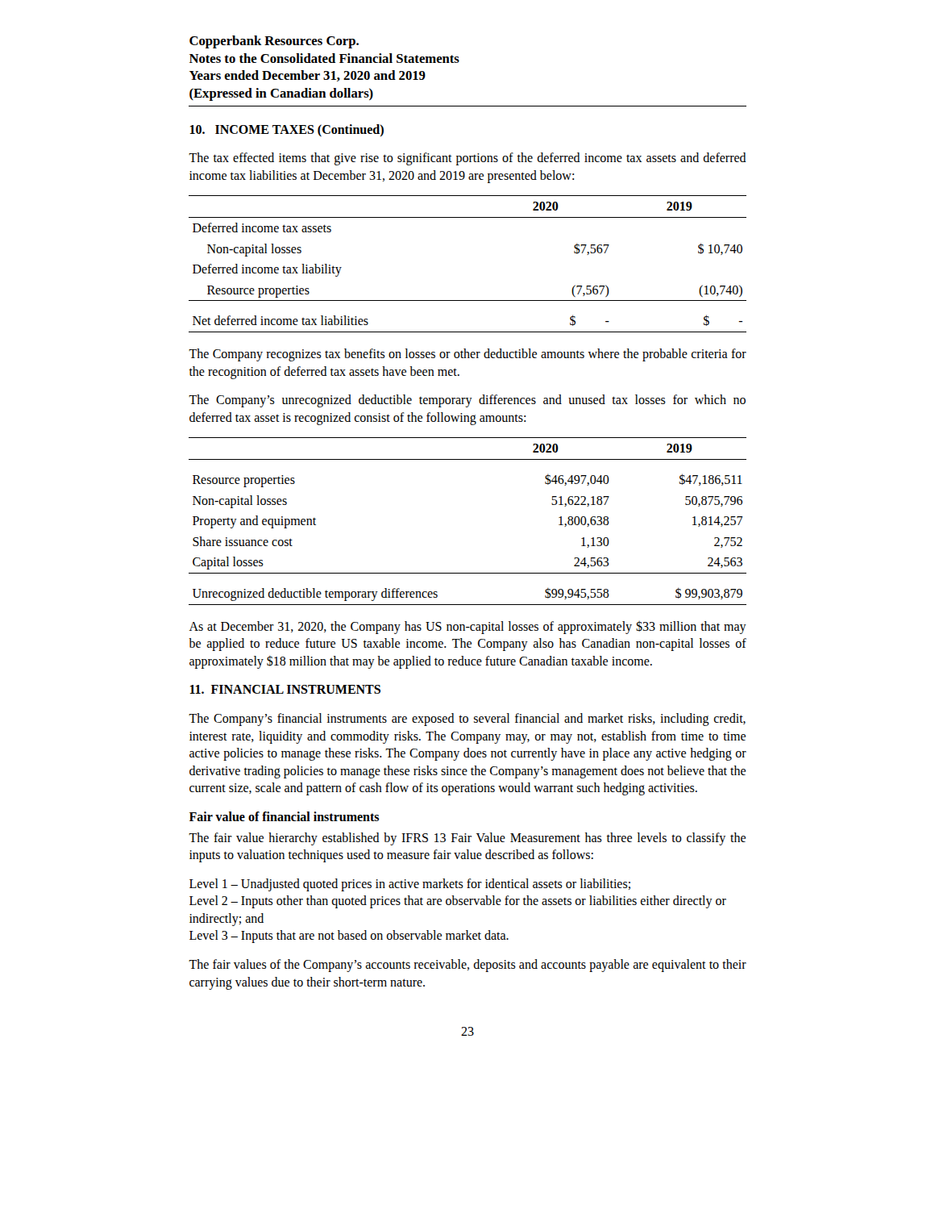Copperbank Resources Corp. Notes to the Consolidated Financial Statements Years ended December 31, 2020 and 2019 (Expressed in Canadian dollars)
10. INCOME TAXES (Continued)
The tax effected items that give rise to significant portions of the deferred income tax assets and deferred income tax liabilities at December 31, 2020 and 2019 are presented below:
| | 2020 | 2019 |
| --- | --- | --- |
| Deferred income tax assets | | |
| Non-capital losses | $7,567 | $ 10,740 |
| Deferred income tax liability | | |
| Resource properties | (7,567) | (10,740) |
| Net deferred income tax liabilities | $ - | $ - |
The Company recognizes tax benefits on losses or other deductible amounts where the probable criteria for the recognition of deferred tax assets have been met.
The Company’s unrecognized deductible temporary differences and unused tax losses for which no deferred tax asset is recognized consist of the following amounts:
| | 2020 | 2019 |
| --- | --- | --- |
| Resource properties | $46,497,040 | $47,186,511 |
| Non-capital losses | 51,622,187 | 50,875,796 |
| Property and equipment | 1,800,638 | 1,814,257 |
| Share issuance cost | 1,130 | 2,752 |
| Capital losses | 24,563 | 24,563 |
| Unrecognized deductible temporary differences | $99,945,558 | $ 99,903,879 |
As at December 31, 2020, the Company has US non-capital losses of approximately $33 million that may be applied to reduce future US taxable income. The Company also has Canadian non-capital losses of approximately $18 million that may be applied to reduce future Canadian taxable income.
11. FINANCIAL INSTRUMENTS
The Company’s financial instruments are exposed to several financial and market risks, including credit, interest rate, liquidity and commodity risks. The Company may, or may not, establish from time to time active policies to manage these risks. The Company does not currently have in place any active hedging or derivative trading policies to manage these risks since the Company’s management does not believe that the current size, scale and pattern of cash flow of its operations would warrant such hedging activities.
Fair value of financial instruments
The fair value hierarchy established by IFRS 13 Fair Value Measurement has three levels to classify the inputs to valuation techniques used to measure fair value described as follows:
Level 1 – Unadjusted quoted prices in active markets for identical assets or liabilities;
Level 2 – Inputs other than quoted prices that are observable for the assets or liabilities either directly or indirectly; and
Level 3 – Inputs that are not based on observable market data.
The fair values of the Company’s accounts receivable, deposits and accounts payable are equivalent to their carrying values due to their short-term nature.
23